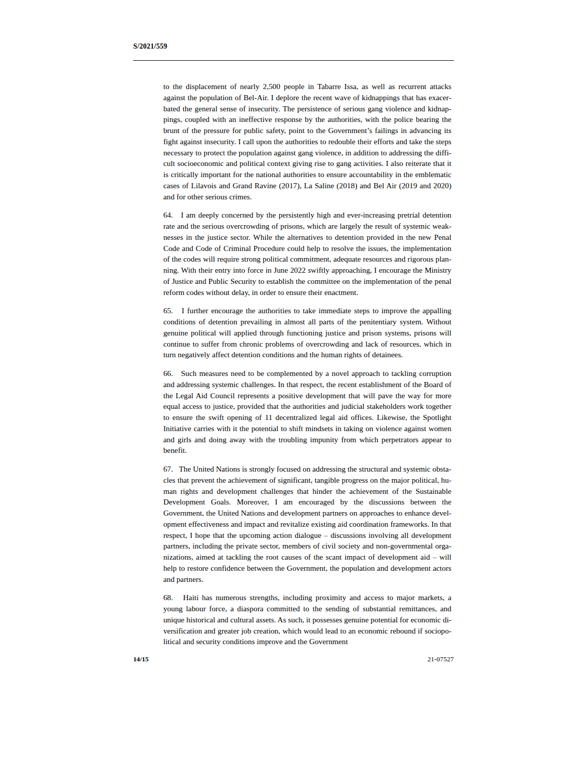S/2021/559
to the displacement of nearly 2,500 people in Tabarre Issa, as well as recurrent attacks against the population of Bel-Air. I deplore the recent wave of kidnappings that has exacerbated the general sense of insecurity. The persistence of serious gang violence and kidnappings, coupled with an ineffective response by the authorities, with the police bearing the brunt of the pressure for public safety, point to the Government’s failings in advancing its fight against insecurity. I call upon the authorities to redouble their efforts and take the steps necessary to protect the population against gang violence, in addition to addressing the difficult socioeconomic and political context giving rise to gang activities. I also reiterate that it is critically important for the national authorities to ensure accountability in the emblematic cases of Lilavois and Grand Ravine (2017), La Saline (2018) and Bel Air (2019 and 2020) and for other serious crimes.
64. I am deeply concerned by the persistently high and ever-increasing pretrial detention rate and the serious overcrowding of prisons, which are largely the result of systemic weaknesses in the justice sector. While the alternatives to detention provided in the new Penal Code and Code of Criminal Procedure could help to resolve the issues, the implementation of the codes will require strong political commitment, adequate resources and rigorous planning. With their entry into force in June 2022 swiftly approaching, I encourage the Ministry of Justice and Public Security to establish the committee on the implementation of the penal reform codes without delay, in order to ensure their enactment.
65. I further encourage the authorities to take immediate steps to improve the appalling conditions of detention prevailing in almost all parts of the penitentiary system. Without genuine political will applied through functioning justice and prison systems, prisons will continue to suffer from chronic problems of overcrowding and lack of resources, which in turn negatively affect detention conditions and the human rights of detainees.
66. Such measures need to be complemented by a novel approach to tackling corruption and addressing systemic challenges. In that respect, the recent establishment of the Board of the Legal Aid Council represents a positive development that will pave the way for more equal access to justice, provided that the authorities and judicial stakeholders work together to ensure the swift opening of 11 decentralized legal aid offices. Likewise, the Spotlight Initiative carries with it the potential to shift mindsets in taking on violence against women and girls and doing away with the troubling impunity from which perpetrators appear to benefit.
67. The United Nations is strongly focused on addressing the structural and systemic obstacles that prevent the achievement of significant, tangible progress on the major political, human rights and development challenges that hinder the achievement of the Sustainable Development Goals. Moreover, I am encouraged by the discussions between the Government, the United Nations and development partners on approaches to enhance development effectiveness and impact and revitalize existing aid coordination frameworks. In that respect, I hope that the upcoming action dialogue – discussions involving all development partners, including the private sector, members of civil society and non-governmental organizations, aimed at tackling the root causes of the scant impact of development aid – will help to restore confidence between the Government, the population and development actors and partners.
68. Haiti has numerous strengths, including proximity and access to major markets, a young labour force, a diaspora committed to the sending of substantial remittances, and unique historical and cultural assets. As such, it possesses genuine potential for economic diversification and greater job creation, which would lead to an economic rebound if sociopolitical and security conditions improve and the Government
14/15 21-07527